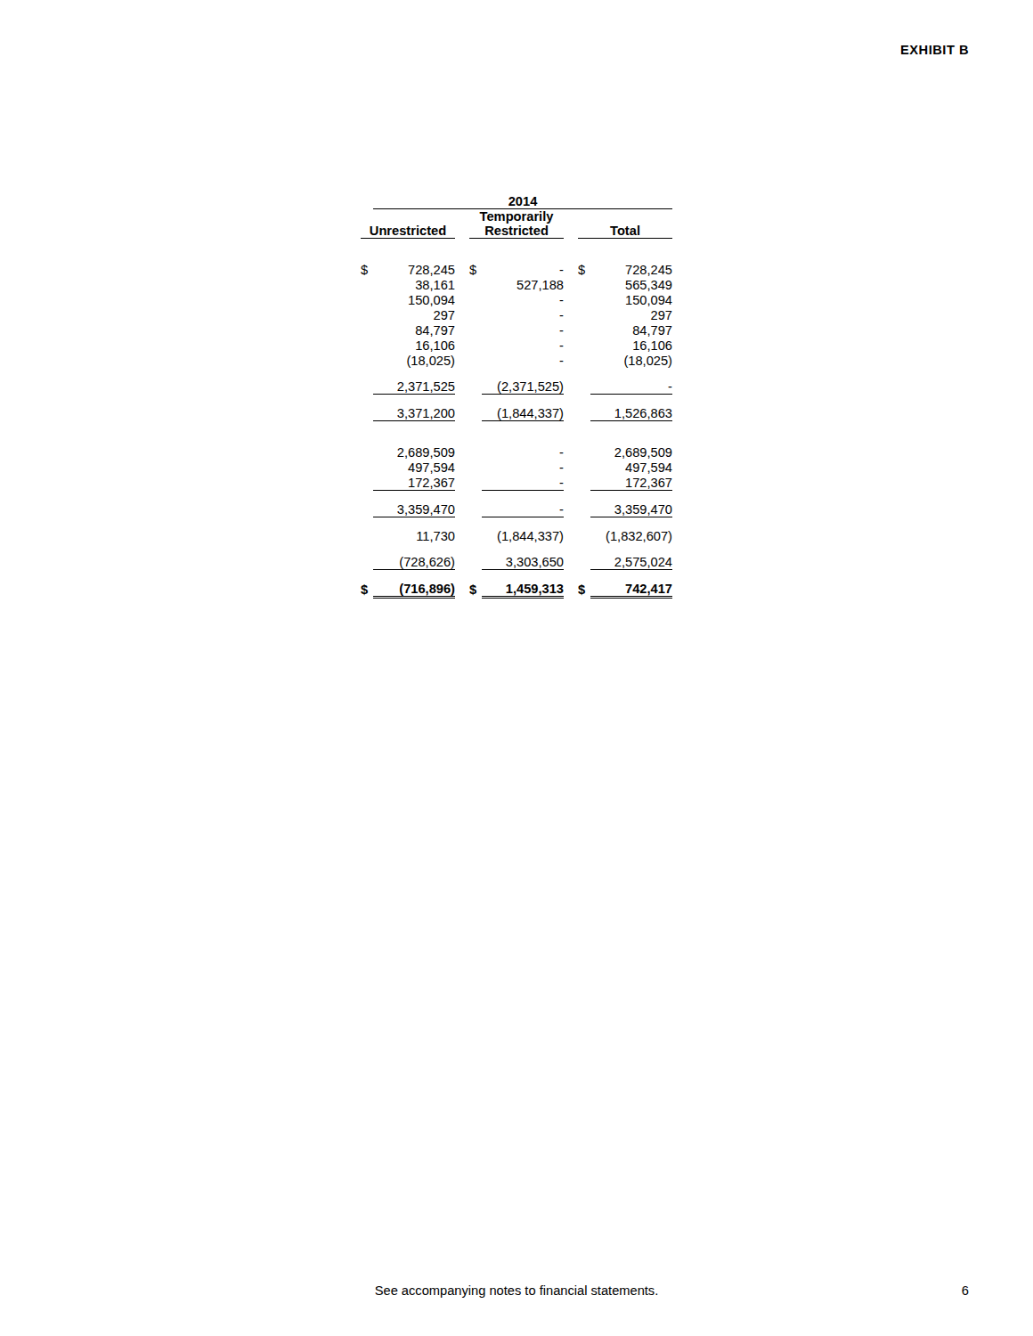EXHIBIT B
| | 2014 |
| | | | Temporarily | | | |
| Unrestricted | | Restricted | | Total |
| $ | 728,245 | | $ | - | | $ | 728,245 |
| | 38,161 | | | 527,188 | | | 565,349 |
| | 150,094 | | | - | | | 150,094 |
| | 297 | | | - | | | 297 |
| | 84,797 | | | - | | | 84,797 |
| | 16,106 | | | - | | | 16,106 |
| | (18,025) | | | - | | | (18,025) |
| | 2,371,525 | | | (2,371,525) | | | - |
| | 3,371,200 | | | (1,844,337) | | | 1,526,863 |
| | 2,689,509 | | | - | | | 2,689,509 |
| | 497,594 | | | - | | | 497,594 |
| | 172,367 | | | - | | | 172,367 |
| | 3,359,470 | | | - | | | 3,359,470 |
| | 11,730 | | | (1,844,337) | | | (1,832,607) |
| | (728,626) | | | 3,303,650 | | | 2,575,024 |
| $ | (716,896) | | $ | 1,459,313 | | $ | 742,417 |
See accompanying notes to financial statements.
6